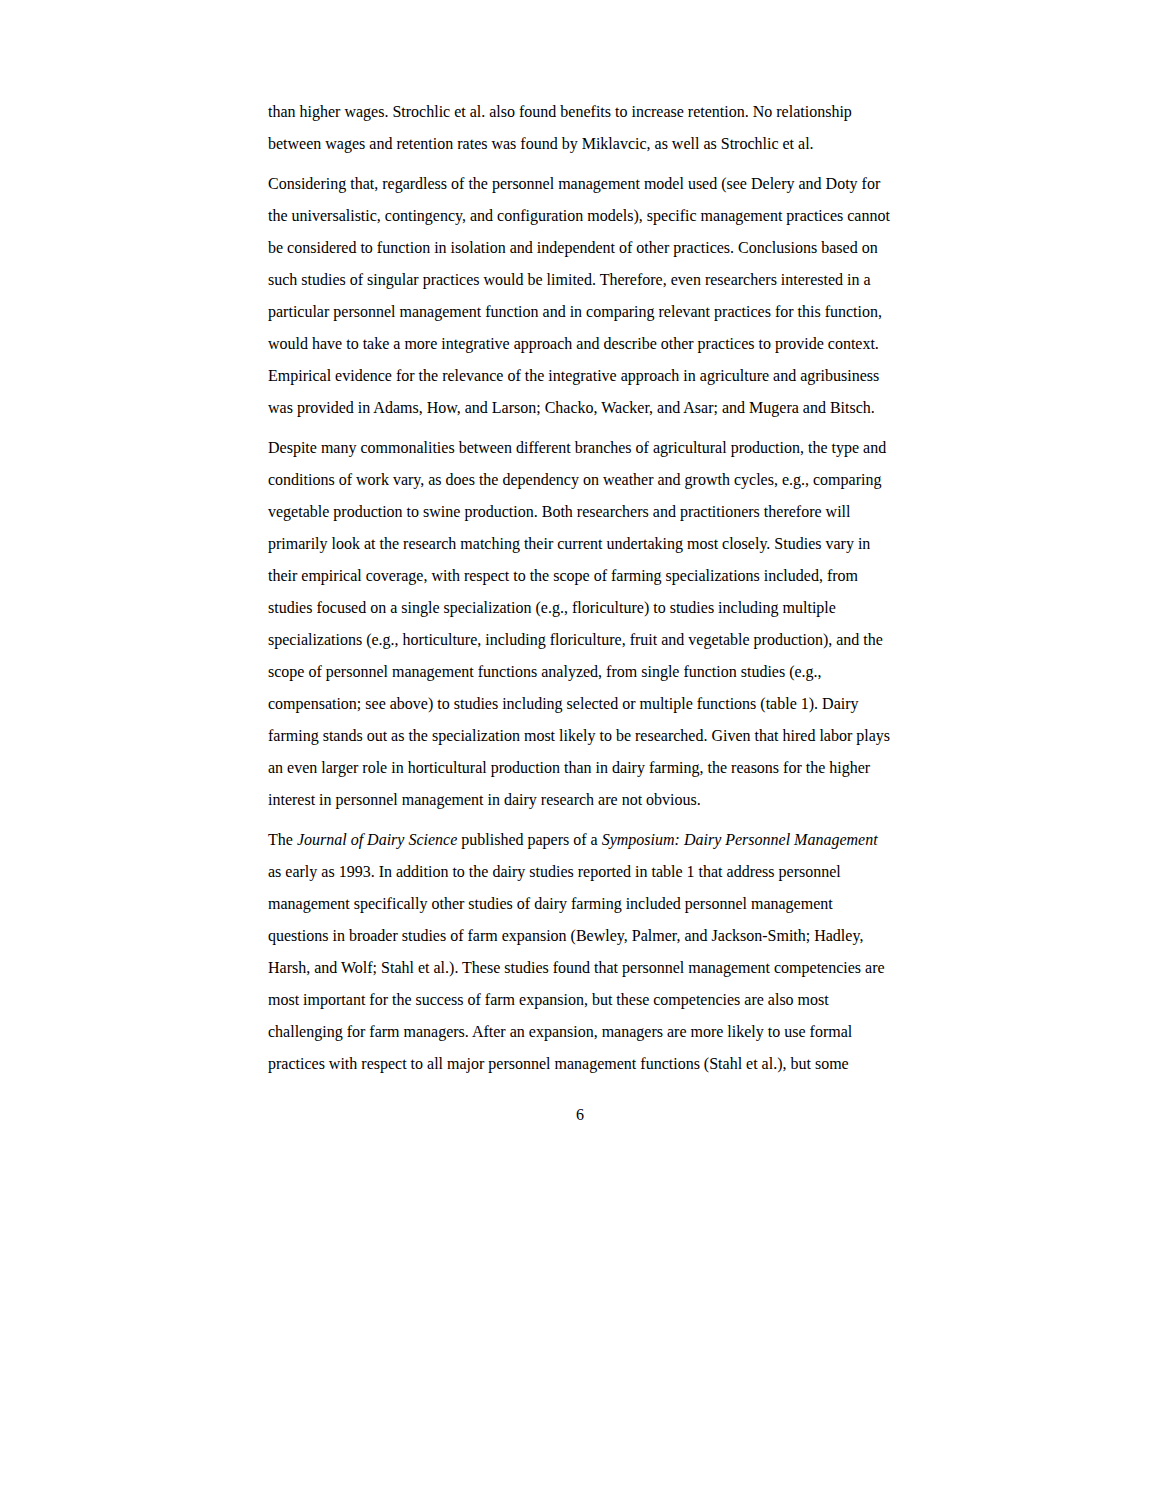than higher wages. Strochlic et al. also found benefits to increase retention. No relationship between wages and retention rates was found by Miklavcic, as well as Strochlic et al.
Considering that, regardless of the personnel management model used (see Delery and Doty for the universalistic, contingency, and configuration models), specific management practices cannot be considered to function in isolation and independent of other practices. Conclusions based on such studies of singular practices would be limited. Therefore, even researchers interested in a particular personnel management function and in comparing relevant practices for this function, would have to take a more integrative approach and describe other practices to provide context. Empirical evidence for the relevance of the integrative approach in agriculture and agribusiness was provided in Adams, How, and Larson; Chacko, Wacker, and Asar; and Mugera and Bitsch.
Despite many commonalities between different branches of agricultural production, the type and conditions of work vary, as does the dependency on weather and growth cycles, e.g., comparing vegetable production to swine production. Both researchers and practitioners therefore will primarily look at the research matching their current undertaking most closely. Studies vary in their empirical coverage, with respect to the scope of farming specializations included, from studies focused on a single specialization (e.g., floriculture) to studies including multiple specializations (e.g., horticulture, including floriculture, fruit and vegetable production), and the scope of personnel management functions analyzed, from single function studies (e.g., compensation; see above) to studies including selected or multiple functions (table 1). Dairy farming stands out as the specialization most likely to be researched. Given that hired labor plays an even larger role in horticultural production than in dairy farming, the reasons for the higher interest in personnel management in dairy research are not obvious.
The Journal of Dairy Science published papers of a Symposium: Dairy Personnel Management as early as 1993. In addition to the dairy studies reported in table 1 that address personnel management specifically other studies of dairy farming included personnel management questions in broader studies of farm expansion (Bewley, Palmer, and Jackson-Smith; Hadley, Harsh, and Wolf; Stahl et al.). These studies found that personnel management competencies are most important for the success of farm expansion, but these competencies are also most challenging for farm managers. After an expansion, managers are more likely to use formal practices with respect to all major personnel management functions (Stahl et al.), but some
6